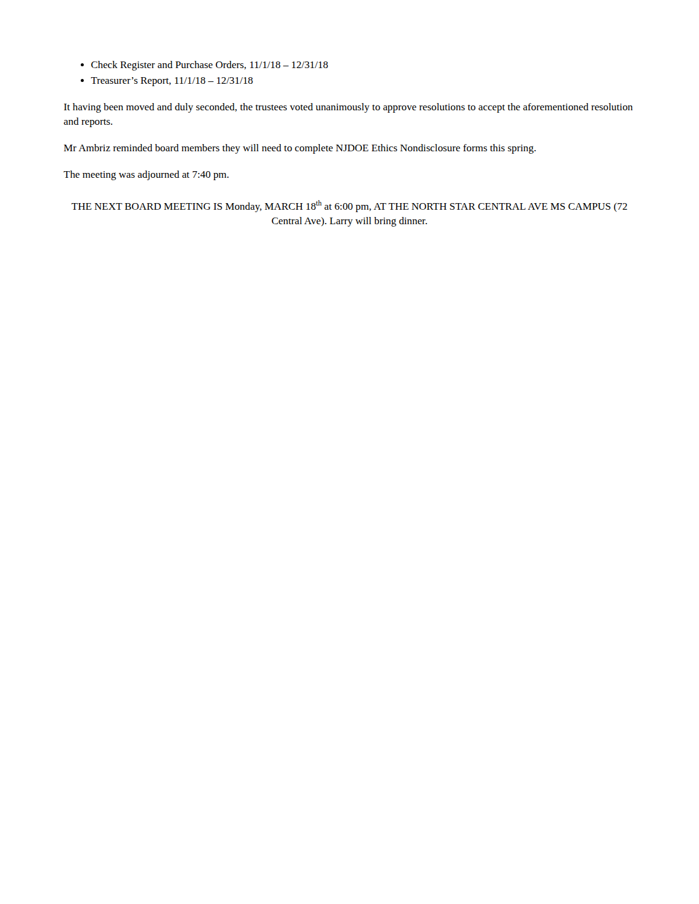Check Register and Purchase Orders, 11/1/18 – 12/31/18
Treasurer’s Report, 11/1/18 – 12/31/18
It having been moved and duly seconded, the trustees voted unanimously to approve resolutions to accept the aforementioned resolution and reports.
Mr Ambriz reminded board members they will need to complete NJDOE Ethics Nondisclosure forms this spring.
The meeting was adjourned at 7:40 pm.
THE NEXT BOARD MEETING IS Monday, MARCH 18th at 6:00 pm, AT THE NORTH STAR CENTRAL AVE MS CAMPUS (72 Central Ave). Larry will bring dinner.